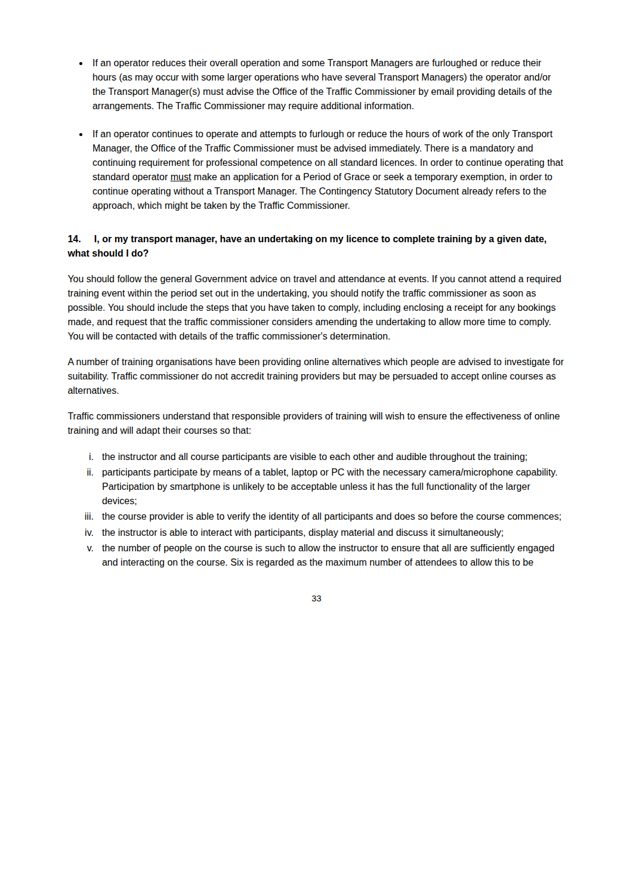If an operator reduces their overall operation and some Transport Managers are furloughed or reduce their hours (as may occur with some larger operations who have several Transport Managers) the operator and/or the Transport Manager(s) must advise the Office of the Traffic Commissioner by email providing details of the arrangements. The Traffic Commissioner may require additional information.
If an operator continues to operate and attempts to furlough or reduce the hours of work of the only Transport Manager, the Office of the Traffic Commissioner must be advised immediately. There is a mandatory and continuing requirement for professional competence on all standard licences. In order to continue operating that standard operator must make an application for a Period of Grace or seek a temporary exemption, in order to continue operating without a Transport Manager. The Contingency Statutory Document already refers to the approach, which might be taken by the Traffic Commissioner.
14. I, or my transport manager, have an undertaking on my licence to complete training by a given date, what should I do?
You should follow the general Government advice on travel and attendance at events. If you cannot attend a required training event within the period set out in the undertaking, you should notify the traffic commissioner as soon as possible. You should include the steps that you have taken to comply, including enclosing a receipt for any bookings made, and request that the traffic commissioner considers amending the undertaking to allow more time to comply. You will be contacted with details of the traffic commissioner's determination.
A number of training organisations have been providing online alternatives which people are advised to investigate for suitability. Traffic commissioner do not accredit training providers but may be persuaded to accept online courses as alternatives.
Traffic commissioners understand that responsible providers of training will wish to ensure the effectiveness of online training and will adapt their courses so that:
the instructor and all course participants are visible to each other and audible throughout the training;
participants participate by means of a tablet, laptop or PC with the necessary camera/microphone capability. Participation by smartphone is unlikely to be acceptable unless it has the full functionality of the larger devices;
the course provider is able to verify the identity of all participants and does so before the course commences;
the instructor is able to interact with participants, display material and discuss it simultaneously;
the number of people on the course is such to allow the instructor to ensure that all are sufficiently engaged and interacting on the course. Six is regarded as the maximum number of attendees to allow this to be
33